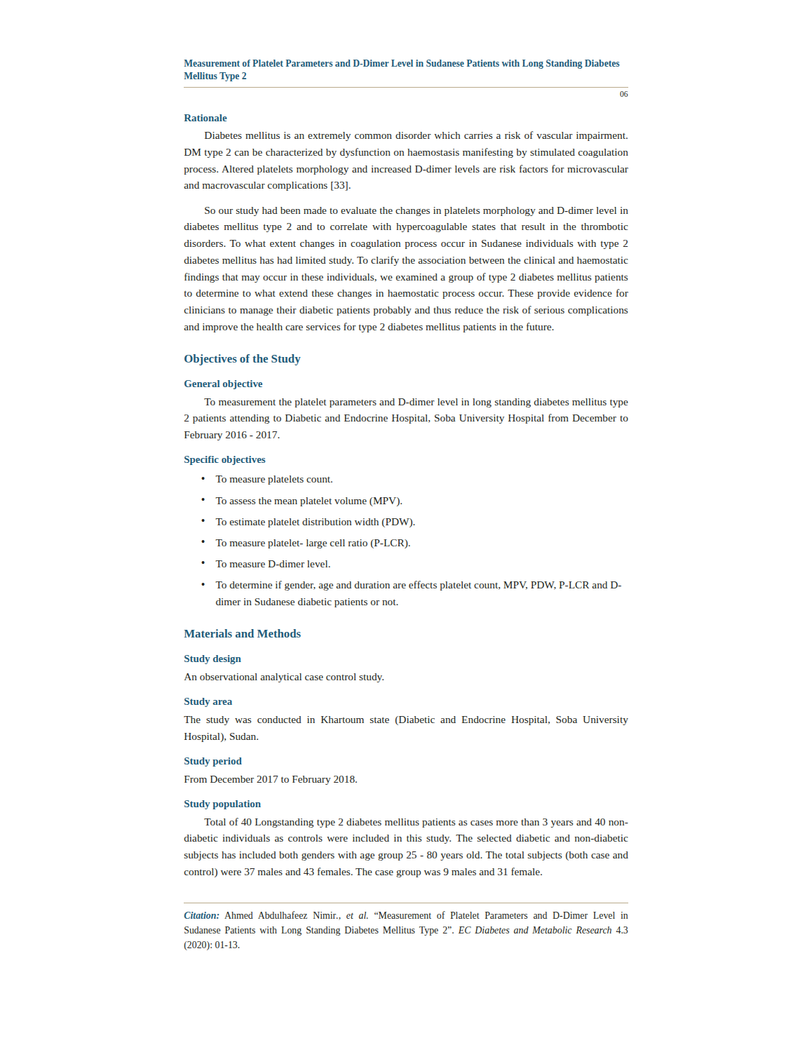Measurement of Platelet Parameters and D-Dimer Level in Sudanese Patients with Long Standing Diabetes Mellitus Type 2
06
Rationale
Diabetes mellitus is an extremely common disorder which carries a risk of vascular impairment. DM type 2 can be characterized by dysfunction on haemostasis manifesting by stimulated coagulation process. Altered platelets morphology and increased D-dimer levels are risk factors for microvascular and macrovascular complications [33].
So our study had been made to evaluate the changes in platelets morphology and D-dimer level in diabetes mellitus type 2 and to correlate with hypercoagulable states that result in the thrombotic disorders. To what extent changes in coagulation process occur in Sudanese individuals with type 2 diabetes mellitus has had limited study. To clarify the association between the clinical and haemostatic findings that may occur in these individuals, we examined a group of type 2 diabetes mellitus patients to determine to what extend these changes in haemostatic process occur. These provide evidence for clinicians to manage their diabetic patients probably and thus reduce the risk of serious complications and improve the health care services for type 2 diabetes mellitus patients in the future.
Objectives of the Study
General objective
To measurement the platelet parameters and D-dimer level in long standing diabetes mellitus type 2 patients attending to Diabetic and Endocrine Hospital, Soba University Hospital from December to February 2016 - 2017.
Specific objectives
To measure platelets count.
To assess the mean platelet volume (MPV).
To estimate platelet distribution width (PDW).
To measure platelet- large cell ratio (P-LCR).
To measure D-dimer level.
To determine if gender, age and duration are effects platelet count, MPV, PDW, P-LCR and D-dimer in Sudanese diabetic patients or not.
Materials and Methods
Study design
An observational analytical case control study.
Study area
The study was conducted in Khartoum state (Diabetic and Endocrine Hospital, Soba University Hospital), Sudan.
Study period
From December 2017 to February 2018.
Study population
Total of 40 Longstanding type 2 diabetes mellitus patients as cases more than 3 years and 40 non-diabetic individuals as controls were included in this study. The selected diabetic and non-diabetic subjects has included both genders with age group 25 - 80 years old. The total subjects (both case and control) were 37 males and 43 females. The case group was 9 males and 31 female.
Citation: Ahmed Abdulhafeez Nimir., et al. “Measurement of Platelet Parameters and D-Dimer Level in Sudanese Patients with Long Standing Diabetes Mellitus Type 2”. EC Diabetes and Metabolic Research 4.3 (2020): 01-13.